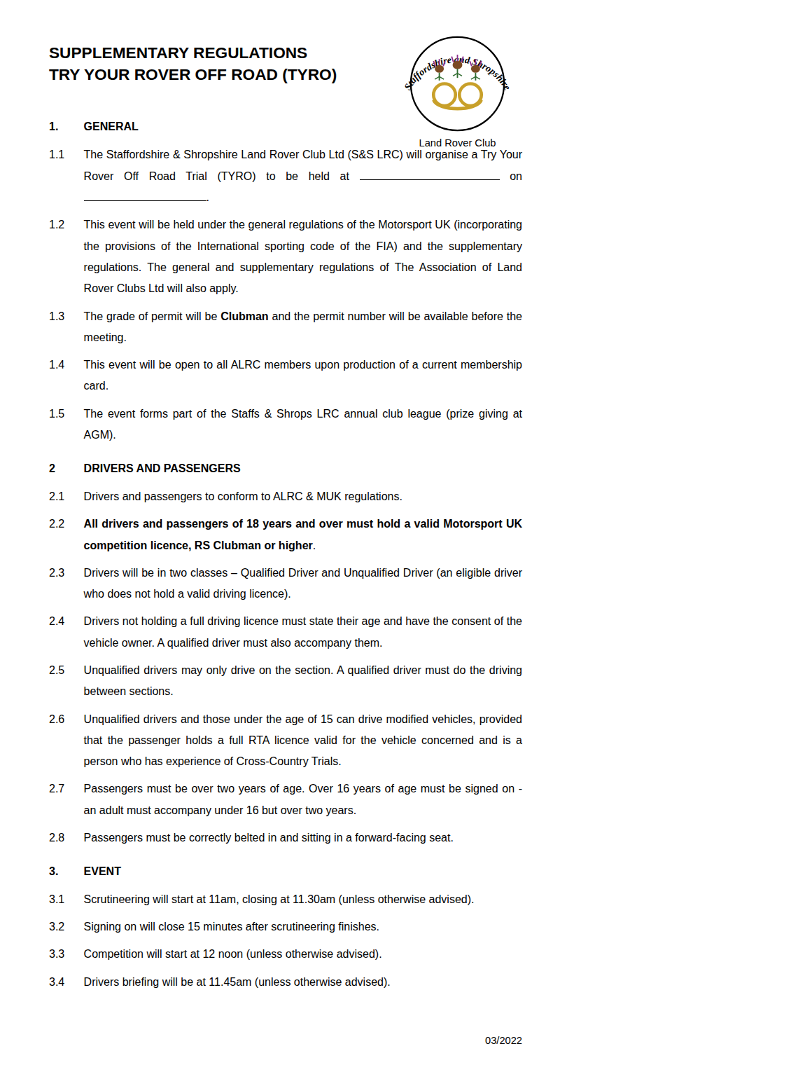SUPPLEMENTARY REGULATIONS
TRY YOUR ROVER OFF ROAD (TYRO)
Staffordshire and Shropshire
Land Rover Club
1.
GENERAL
1.1
The Staffordshire & Shropshire Land Rover Club Ltd (S&S LRC) will organise a Try Your Rover Off Road Trial (TYRO) to be held at on .
1.2
This event will be held under the general regulations of the Motorsport UK (incorporating the provisions of the International sporting code of the FIA) and the supplementary regulations. The general and supplementary regulations of The Association of Land Rover Clubs Ltd will also apply.
1.3
The grade of permit will be Clubman and the permit number will be available before the meeting.
1.4
This event will be open to all ALRC members upon production of a current membership card.
1.5
The event forms part of the Staffs & Shrops LRC annual club league (prize giving at AGM).
2
DRIVERS AND PASSENGERS
2.1
Drivers and passengers to conform to ALRC & MUK regulations.
2.2
All drivers and passengers of 18 years and over must hold a valid Motorsport UK competition licence, RS Clubman or higher.
2.3
Drivers will be in two classes – Qualified Driver and Unqualified Driver (an eligible driver who does not hold a valid driving licence).
2.4
Drivers not holding a full driving licence must state their age and have the consent of the vehicle owner. A qualified driver must also accompany them.
2.5
Unqualified drivers may only drive on the section. A qualified driver must do the driving between sections.
2.6
Unqualified drivers and those under the age of 15 can drive modified vehicles, provided that the passenger holds a full RTA licence valid for the vehicle concerned and is a person who has experience of Cross-Country Trials.
2.7
Passengers must be over two years of age. Over 16 years of age must be signed on - an adult must accompany under 16 but over two years.
2.8
Passengers must be correctly belted in and sitting in a forward-facing seat.
3.
EVENT
3.1
Scrutineering will start at 11am, closing at 11.30am (unless otherwise advised).
3.2
Signing on will close 15 minutes after scrutineering finishes.
3.3
Competition will start at 12 noon (unless otherwise advised).
3.4
Drivers briefing will be at 11.45am (unless otherwise advised).
03/2022